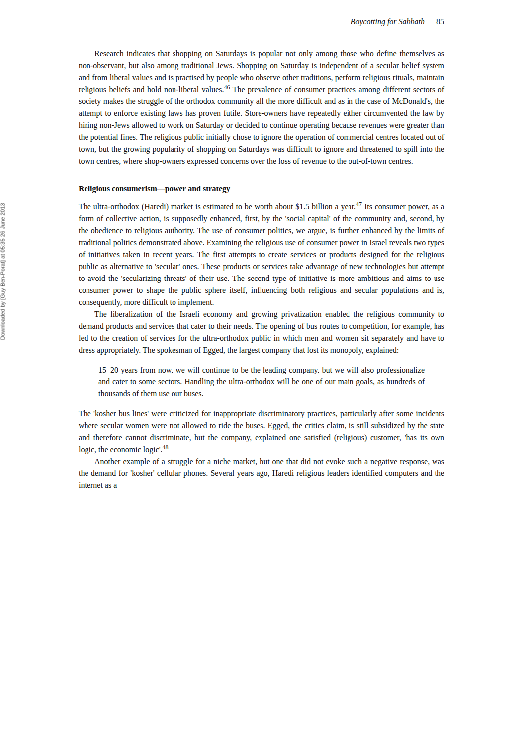Downloaded by [Guy Ben-Porat] at 05:35 26 June 2013
Boycotting for Sabbath 85
Research indicates that shopping on Saturdays is popular not only among those who define themselves as non-observant, but also among traditional Jews. Shopping on Saturday is independent of a secular belief system and from liberal values and is practised by people who observe other traditions, perform religious rituals, maintain religious beliefs and hold non-liberal values.46 The prevalence of consumer practices among different sectors of society makes the struggle of the orthodox community all the more difficult and as in the case of McDonald's, the attempt to enforce existing laws has proven futile. Store-owners have repeatedly either circumvented the law by hiring non-Jews allowed to work on Saturday or decided to continue operating because revenues were greater than the potential fines. The religious public initially chose to ignore the operation of commercial centres located out of town, but the growing popularity of shopping on Saturdays was difficult to ignore and threatened to spill into the town centres, where shop-owners expressed concerns over the loss of revenue to the out-of-town centres.
Religious consumerism—power and strategy
The ultra-orthodox (Haredi) market is estimated to be worth about $1.5 billion a year.47 Its consumer power, as a form of collective action, is supposedly enhanced, first, by the 'social capital' of the community and, second, by the obedience to religious authority. The use of consumer politics, we argue, is further enhanced by the limits of traditional politics demonstrated above. Examining the religious use of consumer power in Israel reveals two types of initiatives taken in recent years. The first attempts to create services or products designed for the religious public as alternative to 'secular' ones. These products or services take advantage of new technologies but attempt to avoid the 'secularizing threats' of their use. The second type of initiative is more ambitious and aims to use consumer power to shape the public sphere itself, influencing both religious and secular populations and is, consequently, more difficult to implement.
The liberalization of the Israeli economy and growing privatization enabled the religious community to demand products and services that cater to their needs. The opening of bus routes to competition, for example, has led to the creation of services for the ultra-orthodox public in which men and women sit separately and have to dress appropriately. The spokesman of Egged, the largest company that lost its monopoly, explained:
15–20 years from now, we will continue to be the leading company, but we will also professionalize and cater to some sectors. Handling the ultra-orthodox will be one of our main goals, as hundreds of thousands of them use our buses.
The 'kosher bus lines' were criticized for inappropriate discriminatory practices, particularly after some incidents where secular women were not allowed to ride the buses. Egged, the critics claim, is still subsidized by the state and therefore cannot discriminate, but the company, explained one satisfied (religious) customer, 'has its own logic, the economic logic'.48
Another example of a struggle for a niche market, but one that did not evoke such a negative response, was the demand for 'kosher' cellular phones. Several years ago, Haredi religious leaders identified computers and the internet as a